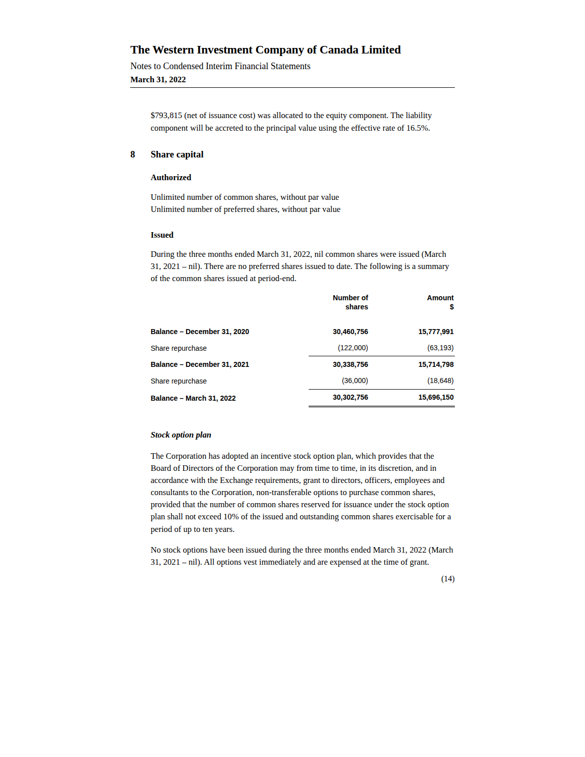The Western Investment Company of Canada Limited
Notes to Condensed Interim Financial Statements
March 31, 2022
$793,815 (net of issuance cost) was allocated to the equity component. The liability component will be accreted to the principal value using the effective rate of 16.5%.
8 Share capital
Authorized
Unlimited number of common shares, without par value
Unlimited number of preferred shares, without par value
Issued
During the three months ended March 31, 2022, nil common shares were issued (March 31, 2021 – nil). There are no preferred shares issued to date. The following is a summary of the common shares issued at period-end.
| | Number of shares | Amount $ |
| --- | --- | --- |
| Balance – December 31, 2020 | 30,460,756 | 15,777,991 |
| Share repurchase | (122,000) | (63,193) |
| Balance – December 31, 2021 | 30,338,756 | 15,714,798 |
| Share repurchase | (36,000) | (18,648) |
| Balance – March 31, 2022 | 30,302,756 | 15,696,150 |
Stock option plan
The Corporation has adopted an incentive stock option plan, which provides that the Board of Directors of the Corporation may from time to time, in its discretion, and in accordance with the Exchange requirements, grant to directors, officers, employees and consultants to the Corporation, non-transferable options to purchase common shares, provided that the number of common shares reserved for issuance under the stock option plan shall not exceed 10% of the issued and outstanding common shares exercisable for a period of up to ten years.
No stock options have been issued during the three months ended March 31, 2022 (March 31, 2021 – nil). All options vest immediately and are expensed at the time of grant.
(14)